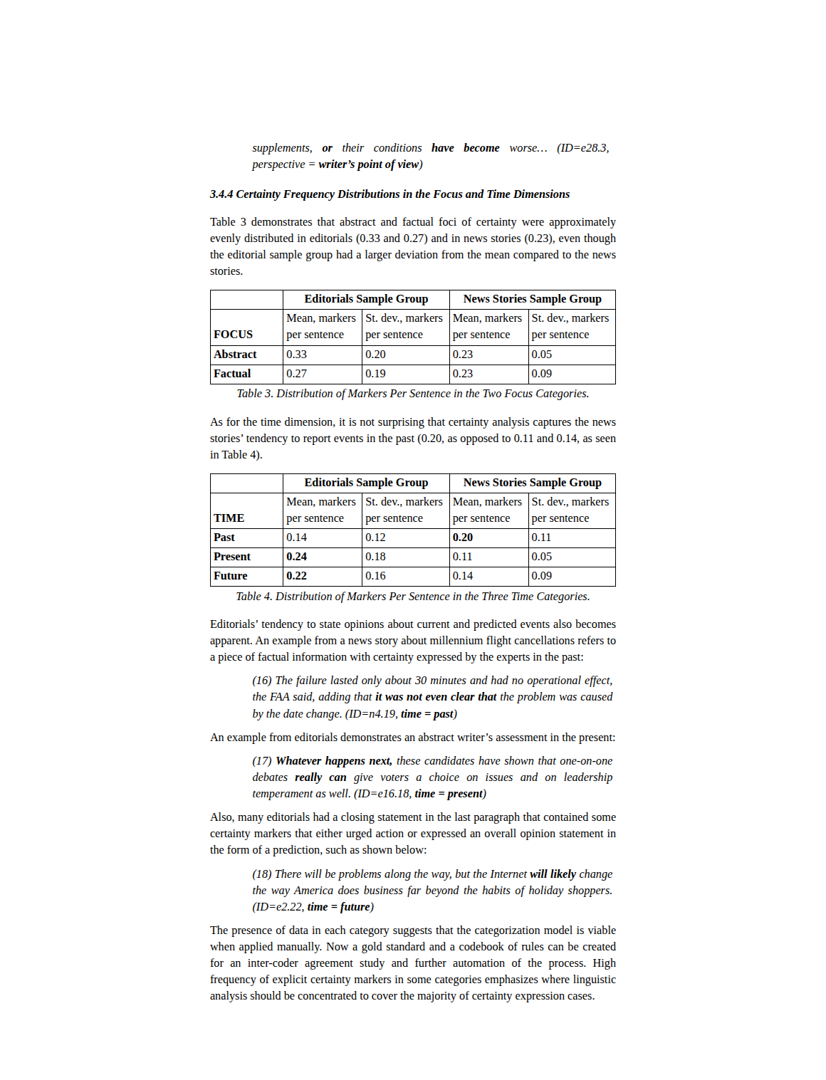supplements, or their conditions have become worse… (ID=e28.3, perspective = writer’s point of view)
3.4.4 Certainty Frequency Distributions in the Focus and Time Dimensions
Table 3 demonstrates that abstract and factual foci of certainty were approximately evenly distributed in editorials (0.33 and 0.27) and in news stories (0.23), even though the editorial sample group had a larger deviation from the mean compared to the news stories.
| | Editorials Sample Group | News Stories Sample Group |
| FOCUS | Mean, markers per sentence | St. dev., markers per sentence | Mean, markers per sentence | St. dev., markers per sentence |
| Abstract | 0.33 | 0.20 | 0.23 | 0.05 |
| Factual | 0.27 | 0.19 | 0.23 | 0.09 |
Table 3. Distribution of Markers Per Sentence in the Two Focus Categories.
As for the time dimension, it is not surprising that certainty analysis captures the news stories’ tendency to report events in the past (0.20, as opposed to 0.11 and 0.14, as seen in Table 4).
| | Editorials Sample Group | News Stories Sample Group |
| TIME | Mean, markers per sentence | St. dev., markers per sentence | Mean, markers per sentence | St. dev., markers per sentence |
| Past | 0.14 | 0.12 | 0.20 | 0.11 |
| Present | 0.24 | 0.18 | 0.11 | 0.05 |
| Future | 0.22 | 0.16 | 0.14 | 0.09 |
Table 4. Distribution of Markers Per Sentence in the Three Time Categories.
Editorials’ tendency to state opinions about current and predicted events also becomes apparent. An example from a news story about millennium flight cancellations refers to a piece of factual information with certainty expressed by the experts in the past:
(16) The failure lasted only about 30 minutes and had no operational effect, the FAA said, adding that it was not even clear that the problem was caused by the date change. (ID=n4.19, time = past)
An example from editorials demonstrates an abstract writer’s assessment in the present:
(17) Whatever happens next, these candidates have shown that one-on-one debates really can give voters a choice on issues and on leadership temperament as well. (ID=e16.18, time = present)
Also, many editorials had a closing statement in the last paragraph that contained some certainty markers that either urged action or expressed an overall opinion statement in the form of a prediction, such as shown below:
(18) There will be problems along the way, but the Internet will likely change the way America does business far beyond the habits of holiday shoppers. (ID=e2.22, time = future)
The presence of data in each category suggests that the categorization model is viable when applied manually. Now a gold standard and a codebook of rules can be created for an inter-coder agreement study and further automation of the process. High frequency of explicit certainty markers in some categories emphasizes where linguistic analysis should be concentrated to cover the majority of certainty expression cases.